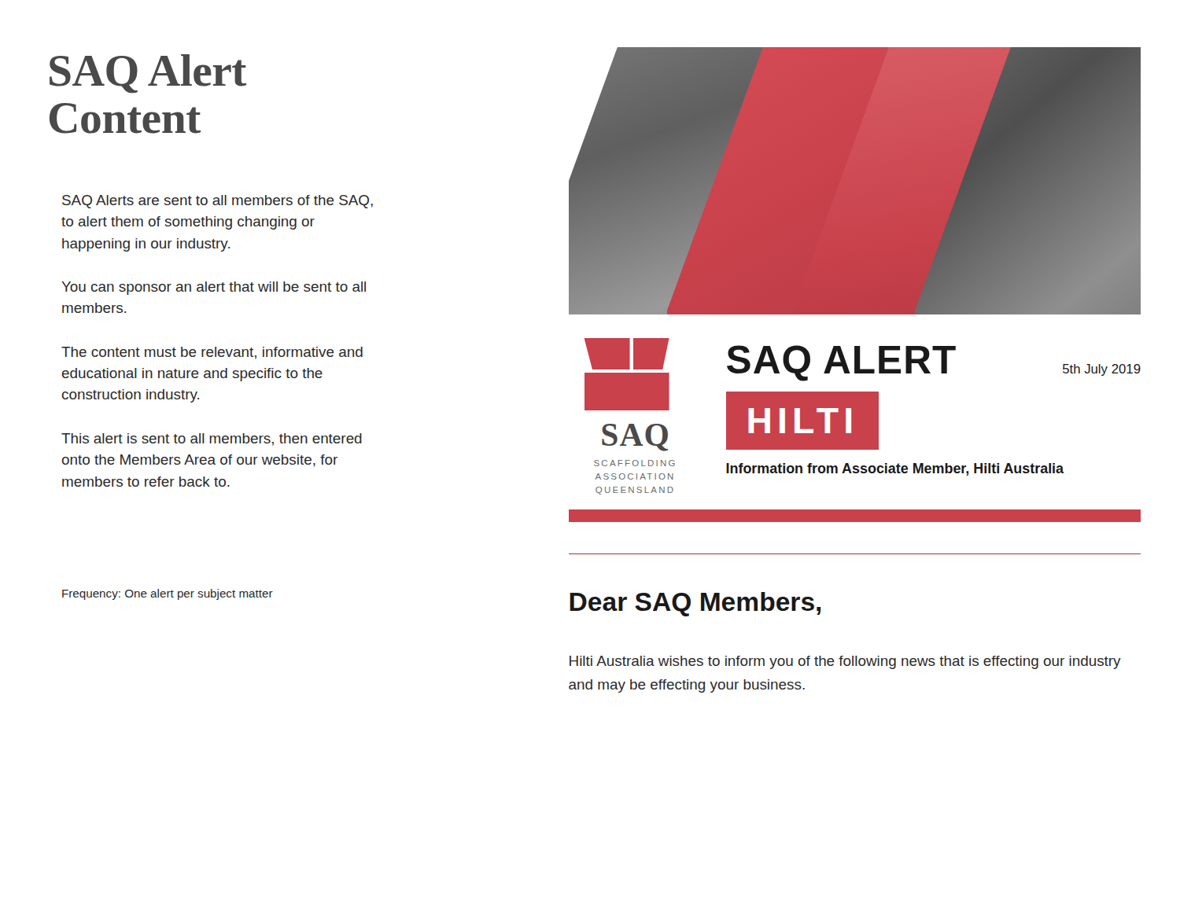SAQ Alert
Content
SAQ Alerts are sent to all members of the SAQ, to alert them of something changing or happening in our industry.
You can sponsor an alert that will be sent to all members.
The content must be relevant, informative and educational in nature and specific to the construction industry.
This alert is sent to all members, then entered onto the Members Area of our website, for members to refer back to.
Frequency: One alert per subject matter
SAQ
Scaffolding
Association
Queensland
SAQ ALERT
5th July 2019
HILTI
Information from Associate Member, Hilti Australia
Dear SAQ Members,
Hilti Australia wishes to inform you of the following news that is effecting our industry and may be effecting your business.